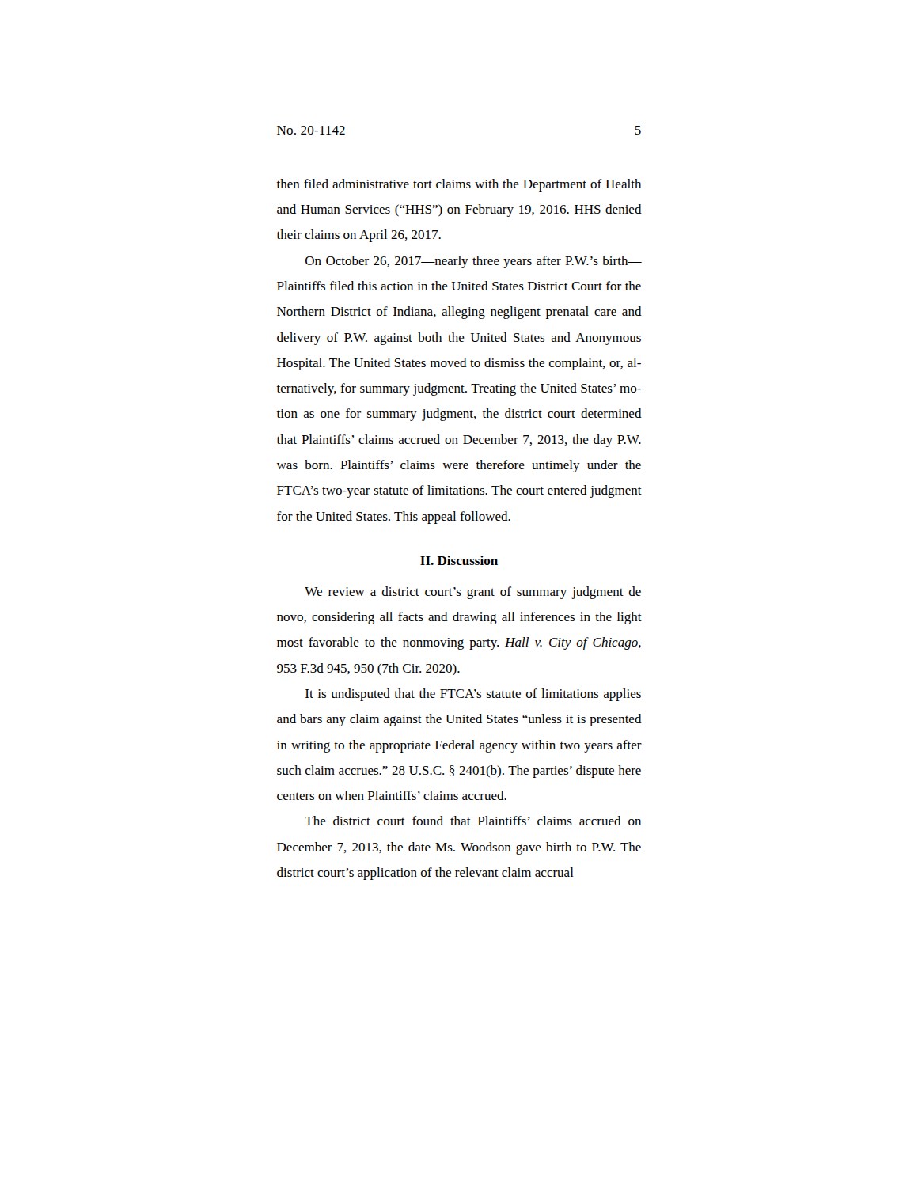No. 20-1142 5
then filed administrative tort claims with the Department of Health and Human Services (“HHS”) on February 19, 2016. HHS denied their claims on April 26, 2017.
On October 26, 2017—nearly three years after P.W.’s birth—Plaintiffs filed this action in the United States District Court for the Northern District of Indiana, alleging negligent prenatal care and delivery of P.W. against both the United States and Anonymous Hospital. The United States moved to dismiss the complaint, or, alternatively, for summary judgment. Treating the United States’ motion as one for summary judgment, the district court determined that Plaintiffs’ claims accrued on December 7, 2013, the day P.W. was born. Plaintiffs’ claims were therefore untimely under the FTCA’s two-year statute of limitations. The court entered judgment for the United States. This appeal followed.
II. Discussion
We review a district court’s grant of summary judgment de novo, considering all facts and drawing all inferences in the light most favorable to the nonmoving party. Hall v. City of Chicago, 953 F.3d 945, 950 (7th Cir. 2020).
It is undisputed that the FTCA’s statute of limitations applies and bars any claim against the United States “unless it is presented in writing to the appropriate Federal agency within two years after such claim accrues.” 28 U.S.C. § 2401(b). The parties’ dispute here centers on when Plaintiffs’ claims accrued.
The district court found that Plaintiffs’ claims accrued on December 7, 2013, the date Ms. Woodson gave birth to P.W. The district court’s application of the relevant claim accrual